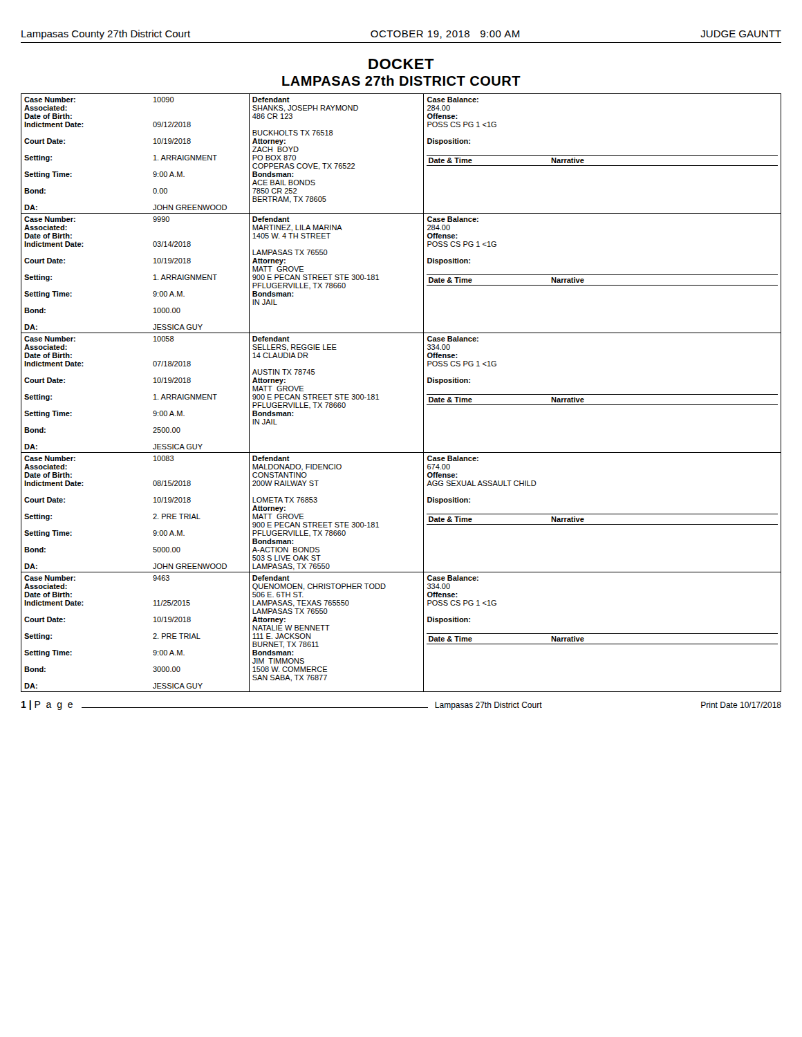Lampasas County 27th District Court
OCTOBER 19, 2018 9:00 AM
JUDGE GAUNTT
DOCKET
LAMPASAS 27th DISTRICT COURT
| / Case Number: / 10090 / / Associated: / / / Date of Birth: / / / Indictment Date: / 09/12/2018 / / Court Date: / 10/19/2018 / / Setting: / 1. ARRAIGNMENT / / Setting Time: / 9:00 A.M. / / Bond: / 0.00 / / DA: / JOHN GREENWOOD / | Defendant SHANKS, JOSEPH RAYMOND 486 CR 123 BUCKHOLTS TX 76518 Attorney: ZACH BOYD PO BOX 870 COPPERAS COVE, TX 76522 Bondsman: ACE BAIL BONDS 7850 CR 252 BERTRAM, TX 78605 | Case Balance: 284.00 Offense: POSS CS PG 1 <1G Disposition: / Date & Time / Narrative / |
| / Case Number: / 9990 / / Associated: / / / Date of Birth: / / / Indictment Date: / 03/14/2018 / / Court Date: / 10/19/2018 / / Setting: / 1. ARRAIGNMENT / / Setting Time: / 9:00 A.M. / / Bond: / 1000.00 / / DA: / JESSICA GUY / | Defendant MARTINEZ, LILA MARINA 1405 W. 4 TH STREET LAMPASAS TX 76550 Attorney: MATT GROVE 900 E PECAN STREET STE 300-181 PFLUGERVILLE, TX 78660 Bondsman: IN JAIL | Case Balance: 284.00 Offense: POSS CS PG 1 <1G Disposition: / Date & Time / Narrative / |
| / Case Number: / 10058 / / Associated: / / / Date of Birth: / / / Indictment Date: / 07/18/2018 / / Court Date: / 10/19/2018 / / Setting: / 1. ARRAIGNMENT / / Setting Time: / 9:00 A.M. / / Bond: / 2500.00 / / DA: / JESSICA GUY / | Defendant SELLERS, REGGIE LEE 14 CLAUDIA DR AUSTIN TX 78745 Attorney: MATT GROVE 900 E PECAN STREET STE 300-181 PFLUGERVILLE, TX 78660 Bondsman: IN JAIL | Case Balance: 334.00 Offense: POSS CS PG 1 <1G Disposition: / Date & Time / Narrative / |
| / Case Number: / 10083 / / Associated: / / / Date of Birth: / / / Indictment Date: / 08/15/2018 / / Court Date: / 10/19/2018 / / Setting: / 2. PRE TRIAL / / Setting Time: / 9:00 A.M. / / Bond: / 5000.00 / / DA: / JOHN GREENWOOD / | Defendant MALDONADO, FIDENCIO CONSTANTINO 200W RAILWAY ST LOMETA TX 76853 Attorney: MATT GROVE 900 E PECAN STREET STE 300-181 PFLUGERVILLE, TX 78660 Bondsman: A-ACTION BONDS 503 S LIVE OAK ST LAMPASAS, TX 76550 | Case Balance: 674.00 Offense: AGG SEXUAL ASSAULT CHILD Disposition: / Date & Time / Narrative / |
| / Case Number: / 9463 / / Associated: / / / Date of Birth: / / / Indictment Date: / 11/25/2015 / / Court Date: / 10/19/2018 / / Setting: / 2. PRE TRIAL / / Setting Time: / 9:00 A.M. / / Bond: / 3000.00 / / DA: / JESSICA GUY / | Defendant QUENOMOEN, CHRISTOPHER TODD 506 E. 6TH ST. LAMPASAS, TEXAS 765550 LAMPASAS TX 76550 Attorney: NATALIE W BENNETT 111 E. JACKSON BURNET, TX 78611 Bondsman: JIM TIMMONS 1508 W. COMMERCE SAN SABA, TX 76877 | Case Balance: 334.00 Offense: POSS CS PG 1 <1G Disposition: / Date & Time / Narrative / |
1 | P a g e
Lampasas 27th District Court
Print Date 10/17/2018